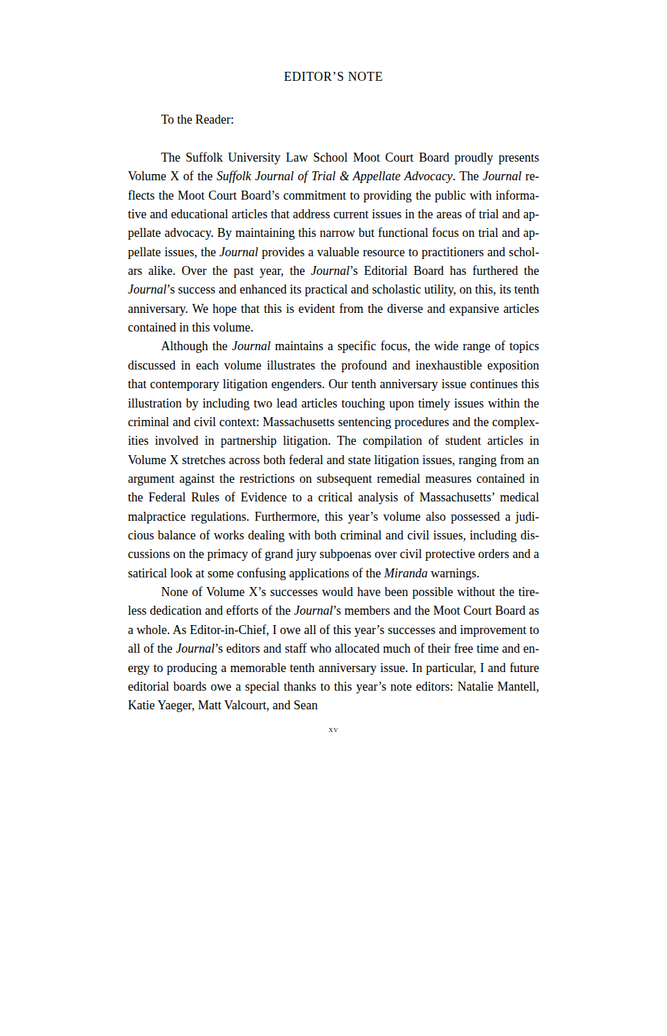EDITOR’S NOTE
To the Reader:
The Suffolk University Law School Moot Court Board proudly presents Volume X of the Suffolk Journal of Trial & Appellate Advocacy. The Journal reflects the Moot Court Board’s commitment to providing the public with informative and educational articles that address current issues in the areas of trial and appellate advocacy. By maintaining this narrow but functional focus on trial and appellate issues, the Journal provides a valuable resource to practitioners and scholars alike. Over the past year, the Journal’s Editorial Board has furthered the Journal’s success and enhanced its practical and scholastic utility, on this, its tenth anniversary. We hope that this is evident from the diverse and expansive articles contained in this volume.
Although the Journal maintains a specific focus, the wide range of topics discussed in each volume illustrates the profound and inexhaustible exposition that contemporary litigation engenders. Our tenth anniversary issue continues this illustration by including two lead articles touching upon timely issues within the criminal and civil context: Massachusetts sentencing procedures and the complexities involved in partnership litigation. The compilation of student articles in Volume X stretches across both federal and state litigation issues, ranging from an argument against the restrictions on subsequent remedial measures contained in the Federal Rules of Evidence to a critical analysis of Massachusetts’ medical malpractice regulations. Furthermore, this year’s volume also possessed a judicious balance of works dealing with both criminal and civil issues, including discussions on the primacy of grand jury subpoenas over civil protective orders and a satirical look at some confusing applications of the Miranda warnings.
None of Volume X’s successes would have been possible without the tireless dedication and efforts of the Journal’s members and the Moot Court Board as a whole. As Editor-in-Chief, I owe all of this year’s successes and improvement to all of the Journal’s editors and staff who allocated much of their free time and energy to producing a memorable tenth anniversary issue. In particular, I and future editorial boards owe a special thanks to this year’s note editors: Natalie Mantell, Katie Yaeger, Matt Valcourt, and Sean
xv